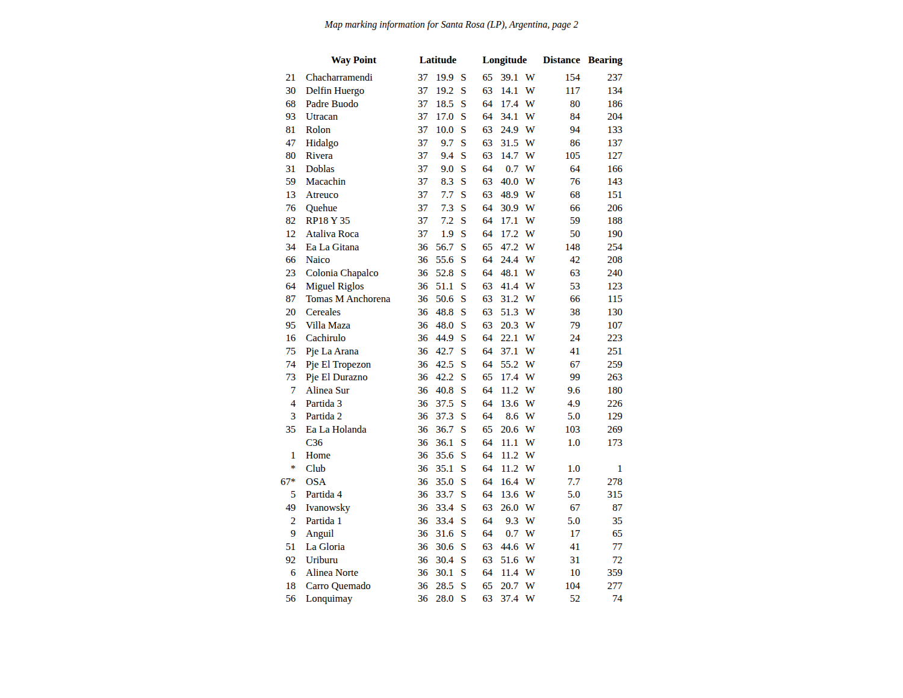Map marking information for Santa Rosa (LP), Argentina, page 2
| | Way Point | Latitude | Longitude | Distance | Bearing |
| --- | --- | --- | --- | --- | --- |
| 21 | Chacharramendi | 37 | 19.9 | S | 65 | 39.1 | W | 154 | 237 |
| 30 | Delfin Huergo | 37 | 19.2 | S | 63 | 14.1 | W | 117 | 134 |
| 68 | Padre Buodo | 37 | 18.5 | S | 64 | 17.4 | W | 80 | 186 |
| 93 | Utracan | 37 | 17.0 | S | 64 | 34.1 | W | 84 | 204 |
| 81 | Rolon | 37 | 10.0 | S | 63 | 24.9 | W | 94 | 133 |
| 47 | Hidalgo | 37 | 9.7 | S | 63 | 31.5 | W | 86 | 137 |
| 80 | Rivera | 37 | 9.4 | S | 63 | 14.7 | W | 105 | 127 |
| 31 | Doblas | 37 | 9.0 | S | 64 | 0.7 | W | 64 | 166 |
| 59 | Macachin | 37 | 8.3 | S | 63 | 40.0 | W | 76 | 143 |
| 13 | Atreuco | 37 | 7.7 | S | 63 | 48.9 | W | 68 | 151 |
| 76 | Quehue | 37 | 7.3 | S | 64 | 30.9 | W | 66 | 206 |
| 82 | RP18 Y 35 | 37 | 7.2 | S | 64 | 17.1 | W | 59 | 188 |
| 12 | Ataliva Roca | 37 | 1.9 | S | 64 | 17.2 | W | 50 | 190 |
| 34 | Ea La Gitana | 36 | 56.7 | S | 65 | 47.2 | W | 148 | 254 |
| 66 | Naico | 36 | 55.6 | S | 64 | 24.4 | W | 42 | 208 |
| 23 | Colonia Chapalco | 36 | 52.8 | S | 64 | 48.1 | W | 63 | 240 |
| 64 | Miguel Riglos | 36 | 51.1 | S | 63 | 41.4 | W | 53 | 123 |
| 87 | Tomas M Anchorena | 36 | 50.6 | S | 63 | 31.2 | W | 66 | 115 |
| 20 | Cereales | 36 | 48.8 | S | 63 | 51.3 | W | 38 | 130 |
| 95 | Villa Maza | 36 | 48.0 | S | 63 | 20.3 | W | 79 | 107 |
| 16 | Cachirulo | 36 | 44.9 | S | 64 | 22.1 | W | 24 | 223 |
| 75 | Pje La Arana | 36 | 42.7 | S | 64 | 37.1 | W | 41 | 251 |
| 74 | Pje El Tropezon | 36 | 42.5 | S | 64 | 55.2 | W | 67 | 259 |
| 73 | Pje El Durazno | 36 | 42.2 | S | 65 | 17.4 | W | 99 | 263 |
| 7 | Alinea Sur | 36 | 40.8 | S | 64 | 11.2 | W | 9.6 | 180 |
| 4 | Partida 3 | 36 | 37.5 | S | 64 | 13.6 | W | 4.9 | 226 |
| 3 | Partida 2 | 36 | 37.3 | S | 64 | 8.6 | W | 5.0 | 129 |
| 35 | Ea La Holanda | 36 | 36.7 | S | 65 | 20.6 | W | 103 | 269 |
| | C36 | 36 | 36.1 | S | 64 | 11.1 | W | 1.0 | 173 |
| 1 | Home | 36 | 35.6 | S | 64 | 11.2 | W | | |
| * | Club | 36 | 35.1 | S | 64 | 11.2 | W | 1.0 | 1 |
| 67* | OSA | 36 | 35.0 | S | 64 | 16.4 | W | 7.7 | 278 |
| 5 | Partida 4 | 36 | 33.7 | S | 64 | 13.6 | W | 5.0 | 315 |
| 49 | Ivanowsky | 36 | 33.4 | S | 63 | 26.0 | W | 67 | 87 |
| 2 | Partida 1 | 36 | 33.4 | S | 64 | 9.3 | W | 5.0 | 35 |
| 9 | Anguil | 36 | 31.6 | S | 64 | 0.7 | W | 17 | 65 |
| 51 | La Gloria | 36 | 30.6 | S | 63 | 44.6 | W | 41 | 77 |
| 92 | Uriburu | 36 | 30.4 | S | 63 | 51.6 | W | 31 | 72 |
| 6 | Alinea Norte | 36 | 30.1 | S | 64 | 11.4 | W | 10 | 359 |
| 18 | Carro Quemado | 36 | 28.5 | S | 65 | 20.7 | W | 104 | 277 |
| 56 | Lonquimay | 36 | 28.0 | S | 63 | 37.4 | W | 52 | 74 |